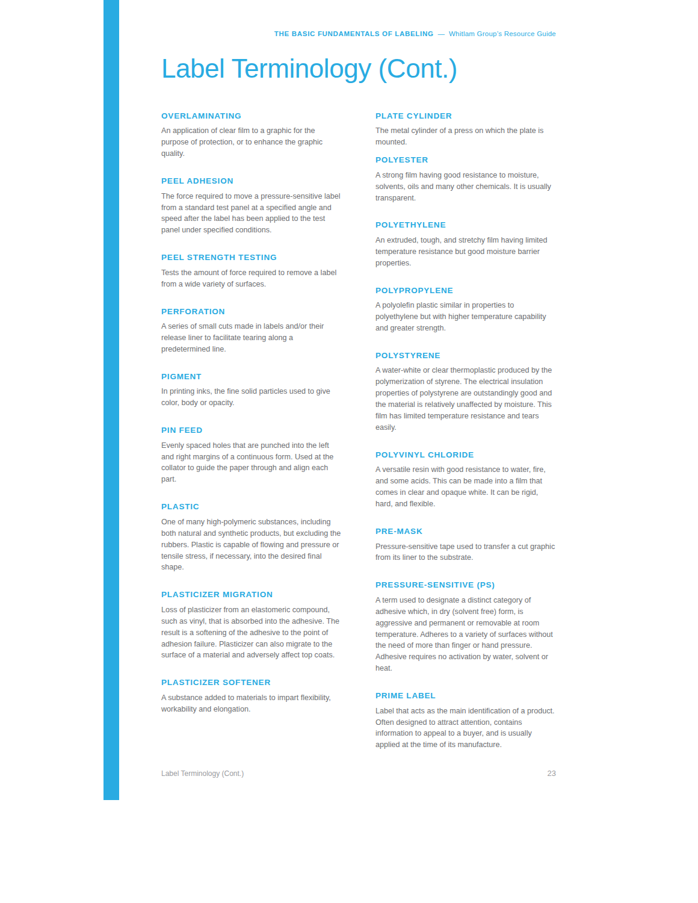THE BASIC FUNDAMENTALS OF LABELING — Whitlam Group’s Resource Guide
Label Terminology (Cont.)
Overlaminating
An application of clear film to a graphic for the purpose of protection, or to enhance the graphic quality.
Peel Adhesion
The force required to move a pressure-sensitive label from a standard test panel at a specified angle and speed after the label has been applied to the test panel under specified conditions.
Peel Strength Testing
Tests the amount of force required to remove a label from a wide variety of surfaces.
Perforation
A series of small cuts made in labels and/or their release liner to facilitate tearing along a predetermined line.
Pigment
In printing inks, the fine solid particles used to give color, body or opacity.
Pin Feed
Evenly spaced holes that are punched into the left and right margins of a continuous form. Used at the collator to guide the paper through and align each part.
Plastic
One of many high-polymeric substances, including both natural and synthetic products, but excluding the rubbers. Plastic is capable of flowing and pressure or tensile stress, if necessary, into the desired final shape.
Plasticizer Migration
Loss of plasticizer from an elastomeric compound, such as vinyl, that is absorbed into the adhesive. The result is a softening of the adhesive to the point of adhesion failure. Plasticizer can also migrate to the surface of a material and adversely affect top coats.
Plasticizer Softener
A substance added to materials to impart flexibility, workability and elongation.
Plate Cylinder
The metal cylinder of a press on which the plate is mounted.
Polyester
A strong film having good resistance to moisture, solvents, oils and many other chemicals. It is usually transparent.
Polyethylene
An extruded, tough, and stretchy film having limited temperature resistance but good moisture barrier properties.
Polypropylene
A polyolefin plastic similar in properties to polyethylene but with higher temperature capability and greater strength.
Polystyrene
A water-white or clear thermoplastic produced by the polymerization of styrene. The electrical insulation properties of polystyrene are outstandingly good and the material is relatively unaffected by moisture. This film has limited temperature resistance and tears easily.
Polyvinyl Chloride
A versatile resin with good resistance to water, fire, and some acids. This can be made into a film that comes in clear and opaque white. It can be rigid, hard, and flexible.
Pre-Mask
Pressure-sensitive tape used to transfer a cut graphic from its liner to the substrate.
Pressure-Sensitive (PS)
A term used to designate a distinct category of adhesive which, in dry (solvent free) form, is aggressive and permanent or removable at room temperature. Adheres to a variety of surfaces without the need of more than finger or hand pressure. Adhesive requires no activation by water, solvent or heat.
Prime Label
Label that acts as the main identification of a product. Often designed to attract attention, contains information to appeal to a buyer, and is usually applied at the time of its manufacture.
Label Terminology (Cont.) 23